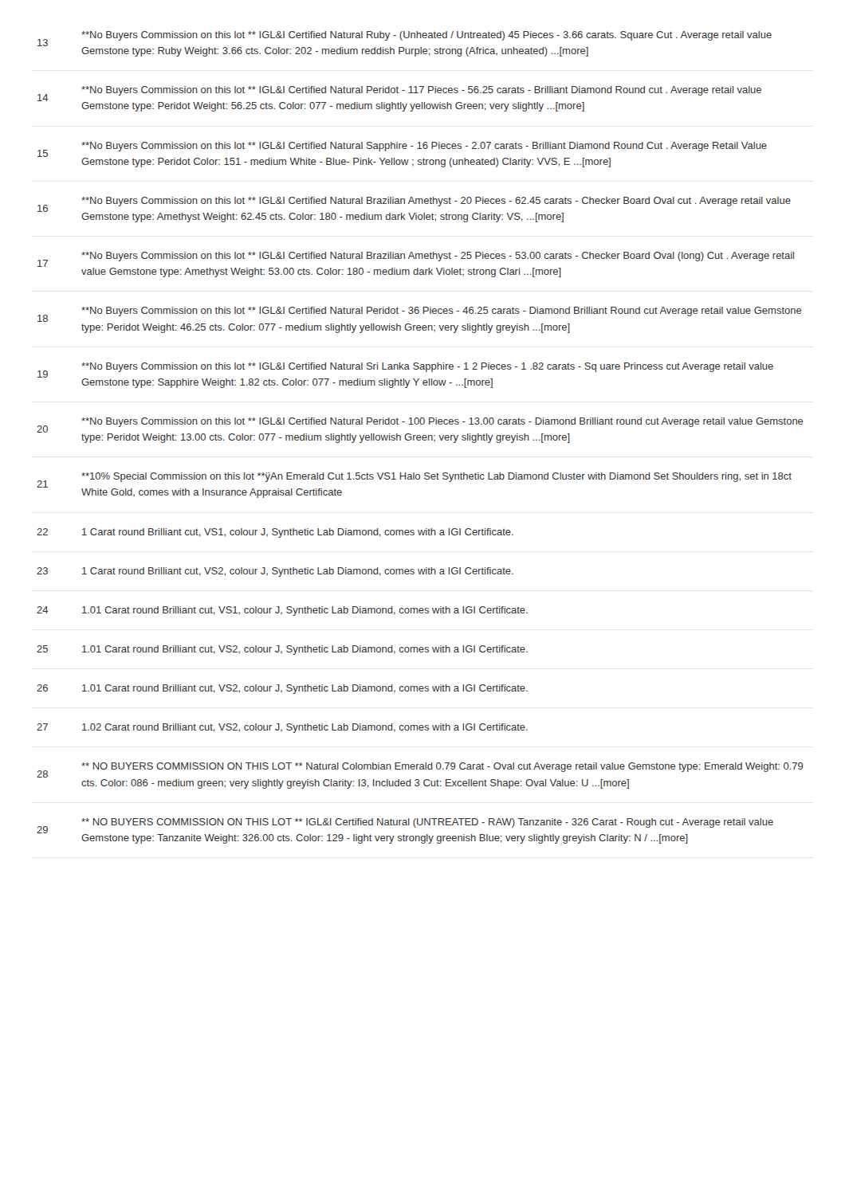| 13 | **No Buyers Commission on this lot ** IGL&I Certified Natural Ruby - (Unheated / Untreated) 45 Pieces - 3.66 carats. Square Cut . Average retail value Gemstone type: Ruby Weight: 3.66 cts. Color: 202 - medium reddish Purple; strong (Africa, unheated) ...[more] |
| 14 | **No Buyers Commission on this lot ** IGL&I Certified Natural Peridot - 117 Pieces - 56.25 carats - Brilliant Diamond Round cut . Average retail value Gemstone type: Peridot Weight: 56.25 cts. Color: 077 - medium slightly yellowish Green; very slightly ...[more] |
| 15 | **No Buyers Commission on this lot ** IGL&I Certified Natural Sapphire - 16 Pieces - 2.07 carats - Brilliant Diamond Round Cut . Average Retail Value Gemstone type: Peridot Color: 151 - medium White - Blue- Pink- Yellow ; strong (unheated) Clarity: VVS, E ...[more] |
| 16 | **No Buyers Commission on this lot ** IGL&I Certified Natural Brazilian Amethyst - 20 Pieces - 62.45 carats - Checker Board Oval cut . Average retail value Gemstone type: Amethyst Weight: 62.45 cts. Color: 180 - medium dark Violet; strong Clarity: VS, ...[more] |
| 17 | **No Buyers Commission on this lot ** IGL&I Certified Natural Brazilian Amethyst - 25 Pieces - 53.00 carats - Checker Board Oval (long) Cut . Average retail value Gemstone type: Amethyst Weight: 53.00 cts. Color: 180 - medium dark Violet; strong Clari ...[more] |
| 18 | **No Buyers Commission on this lot ** IGL&I Certified Natural Peridot - 36 Pieces - 46.25 carats - Diamond Brilliant Round cut Average retail value Gemstone type: Peridot Weight: 46.25 cts. Color: 077 - medium slightly yellowish Green; very slightly greyish ...[more] |
| 19 | **No Buyers Commission on this lot ** IGL&I Certified Natural Sri Lanka Sapphire - 1 2 Pieces - 1 .82 carats - Sq uare Princess cut Average retail value Gemstone type: Sapphire Weight: 1.82 cts. Color: 077 - medium slightly Y ellow - ...[more] |
| 20 | **No Buyers Commission on this lot ** IGL&I Certified Natural Peridot - 100 Pieces - 13.00 carats - Diamond Brilliant round cut Average retail value Gemstone type: Peridot Weight: 13.00 cts. Color: 077 - medium slightly yellowish Green; very slightly greyish ...[more] |
| 21 | **10% Special Commission on this lot **ÿAn Emerald Cut 1.5cts VS1 Halo Set Synthetic Lab Diamond Cluster with Diamond Set Shoulders ring, set in 18ct White Gold, comes with a Insurance Appraisal Certificate |
| 22 | 1 Carat round Brilliant cut, VS1, colour J, Synthetic Lab Diamond, comes with a IGI Certificate. |
| 23 | 1 Carat round Brilliant cut, VS2, colour J, Synthetic Lab Diamond, comes with a IGI Certificate. |
| 24 | 1.01 Carat round Brilliant cut, VS1, colour J, Synthetic Lab Diamond, comes with a IGI Certificate. |
| 25 | 1.01 Carat round Brilliant cut, VS2, colour J, Synthetic Lab Diamond, comes with a IGI Certificate. |
| 26 | 1.01 Carat round Brilliant cut, VS2, colour J, Synthetic Lab Diamond, comes with a IGI Certificate. |
| 27 | 1.02 Carat round Brilliant cut, VS2, colour J, Synthetic Lab Diamond, comes with a IGI Certificate. |
| 28 | ** NO BUYERS COMMISSION ON THIS LOT ** Natural Colombian Emerald 0.79 Carat - Oval cut Average retail value Gemstone type: Emerald Weight: 0.79 cts. Color: 086 - medium green; very slightly greyish Clarity: I3, Included 3 Cut: Excellent Shape: Oval Value: U ...[more] |
| 29 | ** NO BUYERS COMMISSION ON THIS LOT ** IGL&I Certified Natural (UNTREATED - RAW) Tanzanite - 326 Carat - Rough cut - Average retail value Gemstone type: Tanzanite Weight: 326.00 cts. Color: 129 - light very strongly greenish Blue; very slightly greyish Clarity: N / ...[more] |